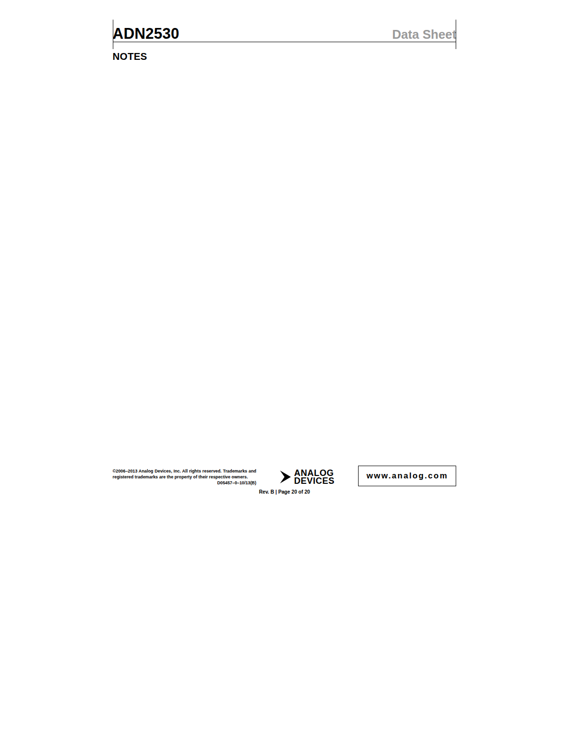ADN2530
Data Sheet
NOTES
©2006–2013 Analog Devices, Inc. All rights reserved. Trademarks and registered trademarks are the property of their respective owners. D05457–0–10/13(B)
ANALOG DEVICES
www.analog.com
Rev. B | Page 20 of 20